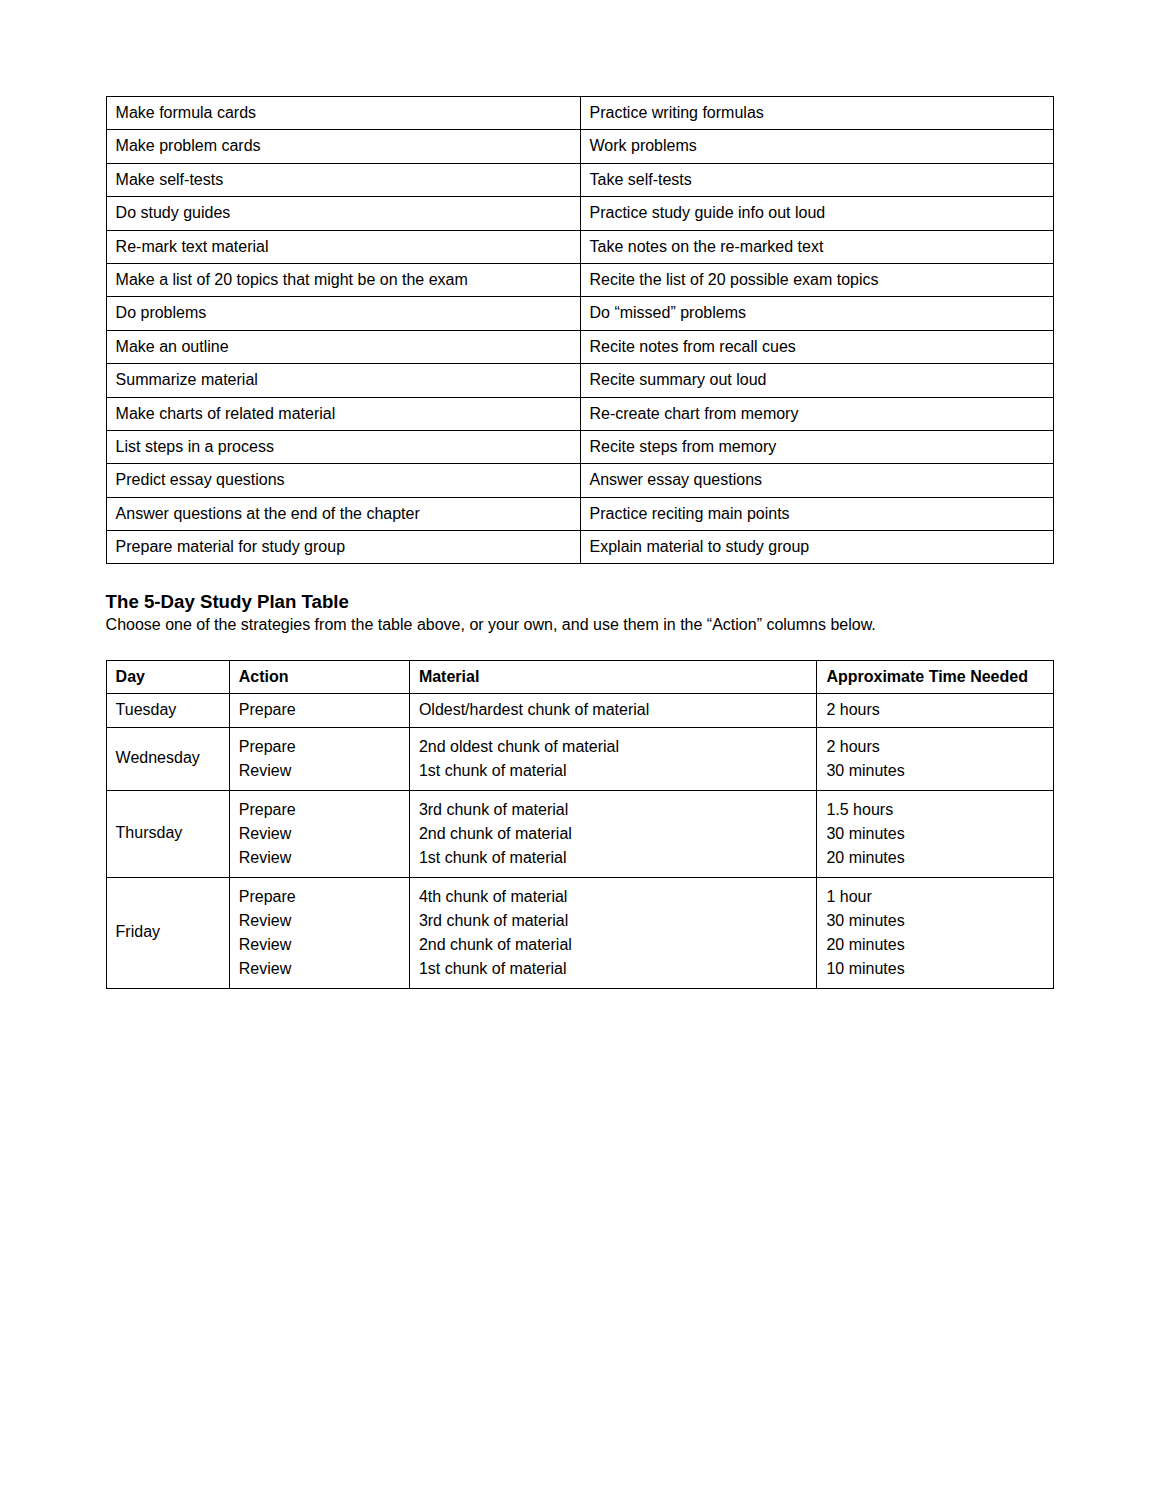| Make formula cards | Practice writing formulas |
| Make problem cards | Work problems |
| Make self-tests | Take self-tests |
| Do study guides | Practice study guide info out loud |
| Re-mark text material | Take notes on the re-marked text |
| Make a list of 20 topics that might be on the exam | Recite the list of 20 possible exam topics |
| Do problems | Do “missed” problems |
| Make an outline | Recite notes from recall cues |
| Summarize material | Recite summary out loud |
| Make charts of related material | Re-create chart from memory |
| List steps in a process | Recite steps from memory |
| Predict essay questions | Answer essay questions |
| Answer questions at the end of the chapter | Practice reciting main points |
| Prepare material for study group | Explain material to study group |
The 5-Day Study Plan Table
Choose one of the strategies from the table above, or your own, and use them in the “Action” columns below.
| Day | Action | Material | Approximate Time Needed |
| --- | --- | --- | --- |
| Tuesday | Prepare | Oldest/hardest chunk of material | 2 hours |
| Wednesday | Prepare Review | 2nd oldest chunk of material 1st chunk of material | 2 hours 30 minutes |
| Thursday | Prepare Review Review | 3rd chunk of material 2nd chunk of material 1st chunk of material | 1.5 hours 30 minutes 20 minutes |
| Friday | Prepare Review Review Review | 4th chunk of material 3rd chunk of material 2nd chunk of material 1st chunk of material | 1 hour 30 minutes 20 minutes 10 minutes |